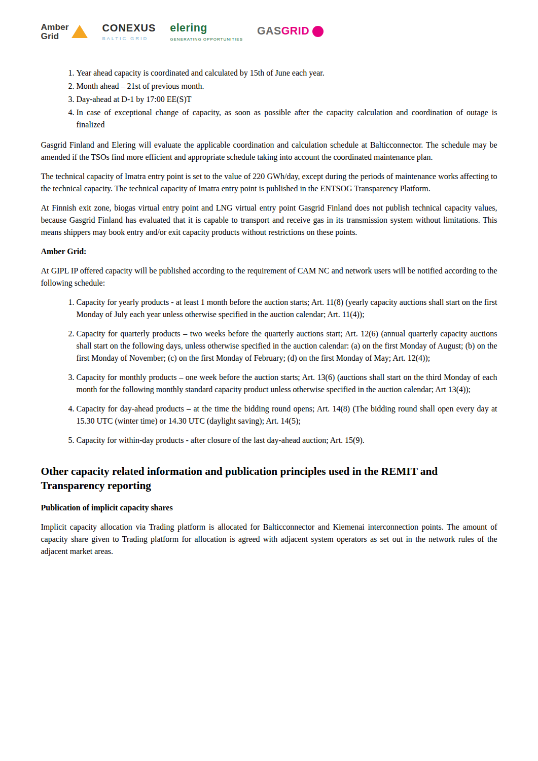Amber
Grid
CONEXUS
BALTIC GRID
elering
Generating Opportunities
GASGRID
Year ahead capacity is coordinated and calculated by 15th of June each year.
Month ahead – 21st of previous month.
Day-ahead at D-1 by 17:00 EE(S)T
In case of exceptional change of capacity, as soon as possible after the capacity calculation and coordination of outage is finalized
Gasgrid Finland and Elering will evaluate the applicable coordination and calculation schedule at Balticconnector. The schedule may be amended if the TSOs find more efficient and appropriate schedule taking into account the coordinated maintenance plan.
The technical capacity of Imatra entry point is set to the value of 220 GWh/day, except during the periods of maintenance works affecting to the technical capacity. The technical capacity of Imatra entry point is published in the ENTSOG Transparency Platform.
At Finnish exit zone, biogas virtual entry point and LNG virtual entry point Gasgrid Finland does not publish technical capacity values, because Gasgrid Finland has evaluated that it is capable to transport and receive gas in its transmission system without limitations. This means shippers may book entry and/or exit capacity products without restrictions on these points.
Amber Grid:
At GIPL IP offered capacity will be published according to the requirement of CAM NC and network users will be notified according to the following schedule:
Capacity for yearly products - at least 1 month before the auction starts; Art. 11(8) (yearly capacity auctions shall start on the first Monday of July each year unless otherwise specified in the auction calendar; Art. 11(4));
Capacity for quarterly products – two weeks before the quarterly auctions start; Art. 12(6) (annual quarterly capacity auctions shall start on the following days, unless otherwise specified in the auction calendar: (a) on the first Monday of August; (b) on the first Monday of November; (c) on the first Monday of February; (d) on the first Monday of May; Art. 12(4));
Capacity for monthly products – one week before the auction starts; Art. 13(6) (auctions shall start on the third Monday of each month for the following monthly standard capacity product unless otherwise specified in the auction calendar; Art 13(4));
Capacity for day-ahead products – at the time the bidding round opens; Art. 14(8) (The bidding round shall open every day at 15.30 UTC (winter time) or 14.30 UTC (daylight saving); Art. 14(5);
Capacity for within-day products - after closure of the last day-ahead auction; Art. 15(9).
Other capacity related information and publication principles used in the REMIT and Transparency reporting
Publication of implicit capacity shares
Implicit capacity allocation via Trading platform is allocated for Balticconnector and Kiemenai interconnection points. The amount of capacity share given to Trading platform for allocation is agreed with adjacent system operators as set out in the network rules of the adjacent market areas.